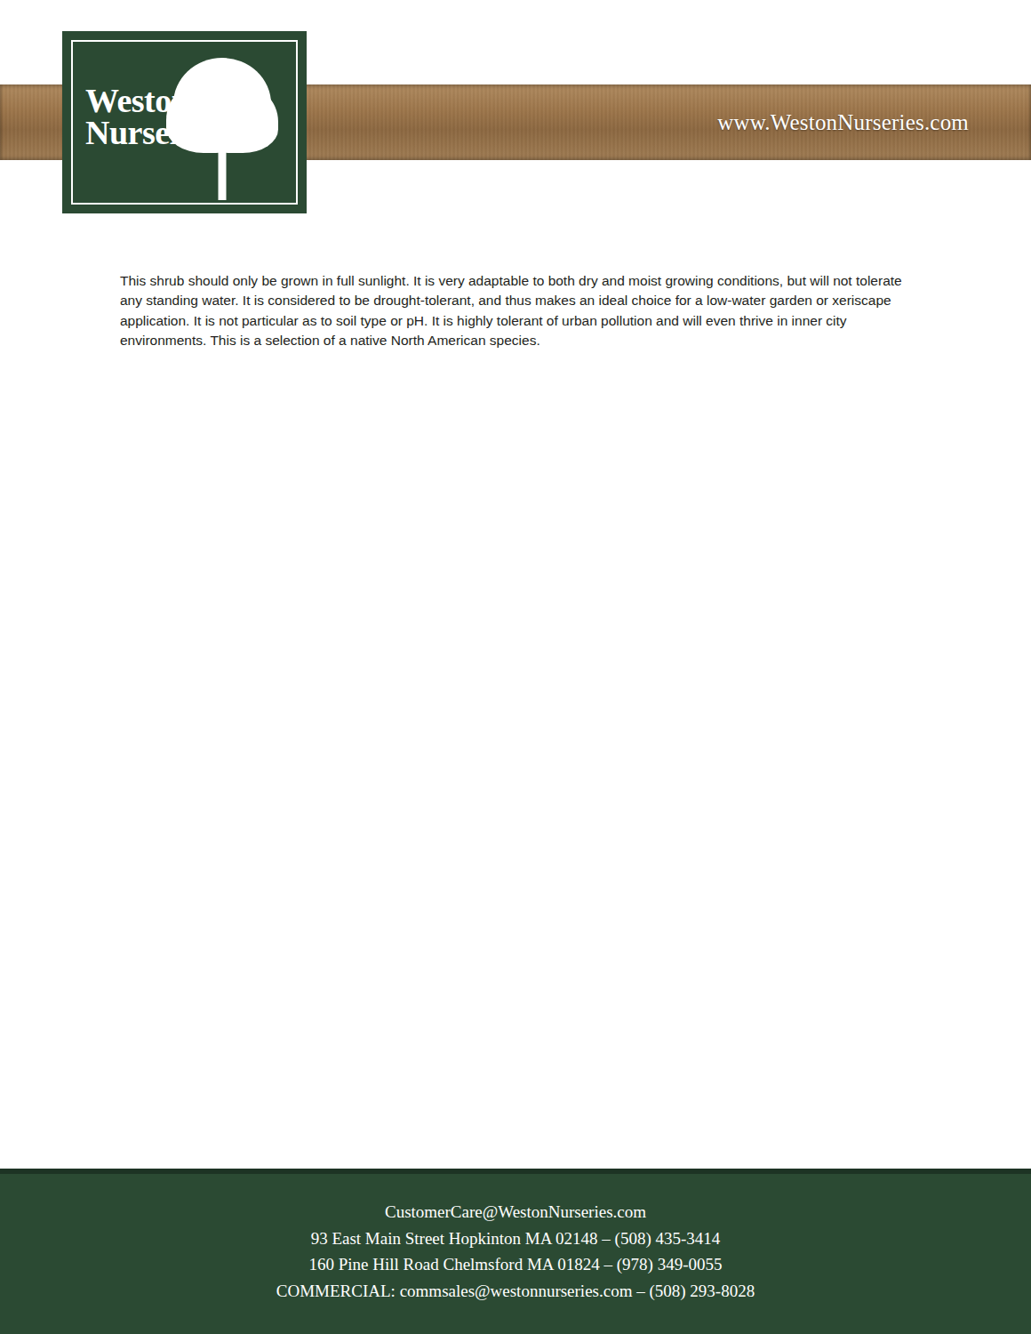www.WestonNurseries.com
Weston Nurseries
This shrub should only be grown in full sunlight. It is very adaptable to both dry and moist growing conditions, but will not tolerate any standing water. It is considered to be drought-tolerant, and thus makes an ideal choice for a low-water garden or xeriscape application. It is not particular as to soil type or pH. It is highly tolerant of urban pollution and will even thrive in inner city environments. This is a selection of a native North American species.
CustomerCare@WestonNurseries.com 93 East Main Street Hopkinton MA 02148 – (508) 435-3414 160 Pine Hill Road Chelmsford MA 01824 – (978) 349-0055 COMMERCIAL: commsales@westonnurseries.com – (508) 293-8028